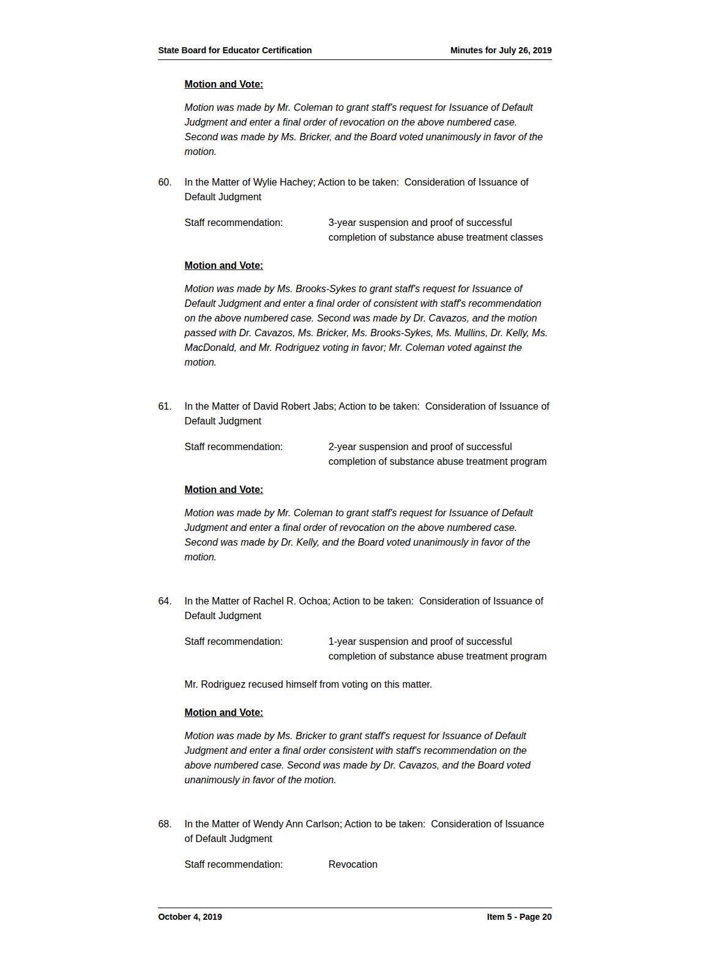State Board for Educator Certification Minutes for July 26, 2019
Motion and Vote:
Motion was made by Mr. Coleman to grant staff's request for Issuance of Default Judgment and enter a final order of revocation on the above numbered case. Second was made by Ms. Bricker, and the Board voted unanimously in favor of the motion.
60.
In the Matter of Wylie Hachey; Action to be taken: Consideration of Issuance of Default Judgment
Staff recommendation: 3-year suspension and proof of successful completion of substance abuse treatment classes
Motion and Vote:
Motion was made by Ms. Brooks-Sykes to grant staff's request for Issuance of Default Judgment and enter a final order of consistent with staff's recommendation on the above numbered case. Second was made by Dr. Cavazos, and the motion passed with Dr. Cavazos, Ms. Bricker, Ms. Brooks-Sykes, Ms. Mullins, Dr. Kelly, Ms. MacDonald, and Mr. Rodriguez voting in favor; Mr. Coleman voted against the motion.
61.
In the Matter of David Robert Jabs; Action to be taken: Consideration of Issuance of Default Judgment
Staff recommendation: 2-year suspension and proof of successful completion of substance abuse treatment program
Motion and Vote:
Motion was made by Mr. Coleman to grant staff's request for Issuance of Default Judgment and enter a final order of revocation on the above numbered case. Second was made by Dr. Kelly, and the Board voted unanimously in favor of the motion.
64.
In the Matter of Rachel R. Ochoa; Action to be taken: Consideration of Issuance of Default Judgment
Staff recommendation: 1-year suspension and proof of successful completion of substance abuse treatment program
Mr. Rodriguez recused himself from voting on this matter.
Motion and Vote:
Motion was made by Ms. Bricker to grant staff's request for Issuance of Default Judgment and enter a final order consistent with staff's recommendation on the above numbered case. Second was made by Dr. Cavazos, and the Board voted unanimously in favor of the motion.
68.
In the Matter of Wendy Ann Carlson; Action to be taken: Consideration of Issuance of Default Judgment
Staff recommendation: Revocation
October 4, 2019 Item 5 - Page 20